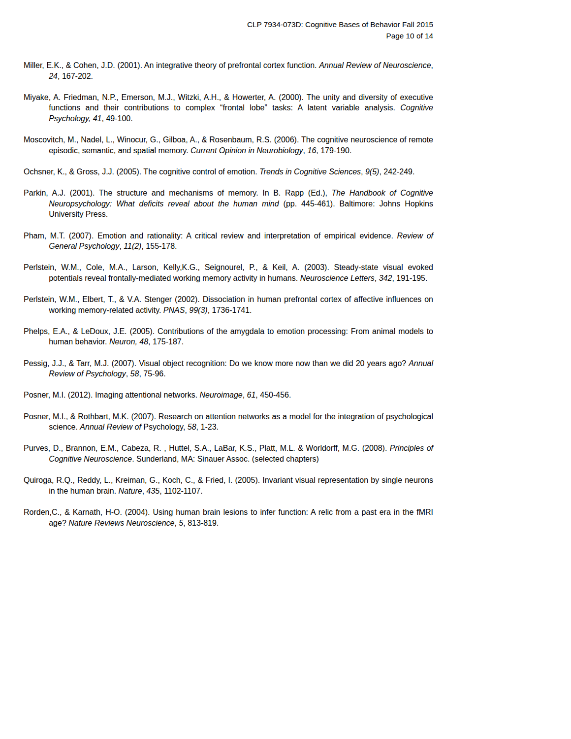CLP 7934-073D: Cognitive Bases of Behavior Fall 2015
Page 10 of 14
Miller, E.K., & Cohen, J.D. (2001). An integrative theory of prefrontal cortex function. Annual Review of Neuroscience, 24, 167-202.
Miyake, A. Friedman, N.P., Emerson, M.J., Witzki, A.H., & Howerter, A. (2000). The unity and diversity of executive functions and their contributions to complex “frontal lobe” tasks: A latent variable analysis. Cognitive Psychology, 41, 49-100.
Moscovitch, M., Nadel, L., Winocur, G., Gilboa, A., & Rosenbaum, R.S. (2006). The cognitive neuroscience of remote episodic, semantic, and spatial memory. Current Opinion in Neurobiology, 16, 179-190.
Ochsner, K., & Gross, J.J. (2005). The cognitive control of emotion. Trends in Cognitive Sciences, 9(5), 242-249.
Parkin, A.J. (2001). The structure and mechanisms of memory. In B. Rapp (Ed.), The Handbook of Cognitive Neuropsychology: What deficits reveal about the human mind (pp. 445-461). Baltimore: Johns Hopkins University Press.
Pham, M.T. (2007). Emotion and rationality: A critical review and interpretation of empirical evidence. Review of General Psychology, 11(2), 155-178.
Perlstein, W.M., Cole, M.A., Larson, Kelly,K.G., Seignourel, P., & Keil, A. (2003). Steady-state visual evoked potentials reveal frontally-mediated working memory activity in humans. Neuroscience Letters, 342, 191-195.
Perlstein, W.M., Elbert, T., & V.A. Stenger (2002). Dissociation in human prefrontal cortex of affective influences on working memory-related activity. PNAS, 99(3), 1736-1741.
Phelps, E.A., & LeDoux, J.E. (2005). Contributions of the amygdala to emotion processing: From animal models to human behavior. Neuron, 48, 175-187.
Pessig, J.J., & Tarr, M.J. (2007). Visual object recognition: Do we know more now than we did 20 years ago? Annual Review of Psychology, 58, 75-96.
Posner, M.I. (2012). Imaging attentional networks. Neuroimage, 61, 450-456.
Posner, M.I., & Rothbart, M.K. (2007). Research on attention networks as a model for the integration of psychological science. Annual Review of Psychology, 58, 1-23.
Purves, D., Brannon, E.M., Cabeza, R. , Huttel, S.A., LaBar, K.S., Platt, M.L. & Worldorff, M.G. (2008). Principles of Cognitive Neuroscience. Sunderland, MA: Sinauer Assoc. (selected chapters)
Quiroga, R.Q., Reddy, L., Kreiman, G., Koch, C., & Fried, I. (2005). Invariant visual representation by single neurons in the human brain. Nature, 435, 1102-1107.
Rorden,C., & Karnath, H-O. (2004). Using human brain lesions to infer function: A relic from a past era in the fMRI age? Nature Reviews Neuroscience, 5, 813-819.